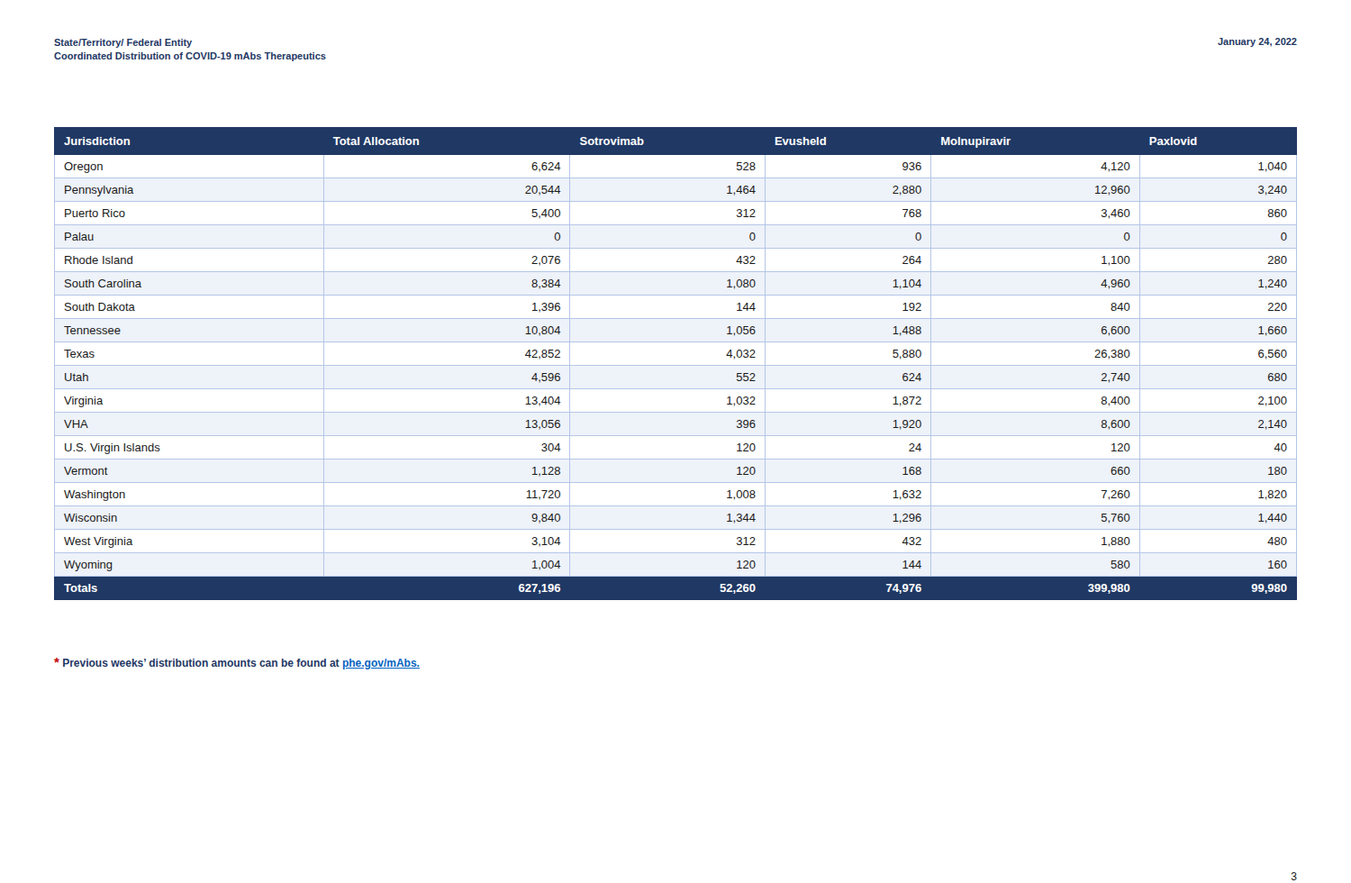State/Territory/ Federal Entity
Coordinated Distribution of COVID-19 mAbs Therapeutics
January 24, 2022
| Jurisdiction | Total Allocation | Sotrovimab | Evusheld | Molnupiravir | Paxlovid |
| --- | --- | --- | --- | --- | --- |
| Oregon | 6,624 | 528 | 936 | 4,120 | 1,040 |
| Pennsylvania | 20,544 | 1,464 | 2,880 | 12,960 | 3,240 |
| Puerto Rico | 5,400 | 312 | 768 | 3,460 | 860 |
| Palau | 0 | 0 | 0 | 0 | 0 |
| Rhode Island | 2,076 | 432 | 264 | 1,100 | 280 |
| South Carolina | 8,384 | 1,080 | 1,104 | 4,960 | 1,240 |
| South Dakota | 1,396 | 144 | 192 | 840 | 220 |
| Tennessee | 10,804 | 1,056 | 1,488 | 6,600 | 1,660 |
| Texas | 42,852 | 4,032 | 5,880 | 26,380 | 6,560 |
| Utah | 4,596 | 552 | 624 | 2,740 | 680 |
| Virginia | 13,404 | 1,032 | 1,872 | 8,400 | 2,100 |
| VHA | 13,056 | 396 | 1,920 | 8,600 | 2,140 |
| U.S. Virgin Islands | 304 | 120 | 24 | 120 | 40 |
| Vermont | 1,128 | 120 | 168 | 660 | 180 |
| Washington | 11,720 | 1,008 | 1,632 | 7,260 | 1,820 |
| Wisconsin | 9,840 | 1,344 | 1,296 | 5,760 | 1,440 |
| West Virginia | 3,104 | 312 | 432 | 1,880 | 480 |
| Wyoming | 1,004 | 120 | 144 | 580 | 160 |
| Totals | 627,196 | 52,260 | 74,976 | 399,980 | 99,980 |
* Previous weeks’ distribution amounts can be found at phe.gov/mAbs.
3